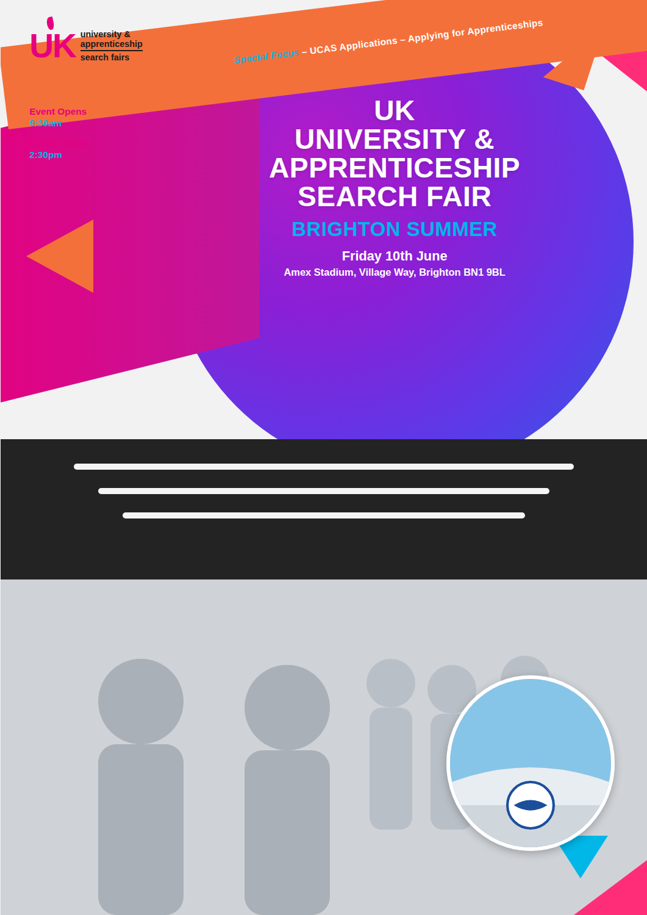UK
university & apprenticeship search fairs
UK University & Apprenticeship Search Fairs
Event Opens
9:30am
Event Closes
2:30pm
UK
UNIVERSITY &
APPRENTICESHIP
SEARCH FAIR
BRIGHTON SUMMER
Friday 10th June
Amex Stadium, Village Way, Brighton BN1 9BL
Special Focus – UCAS Applications – Applying for Apprenticeships